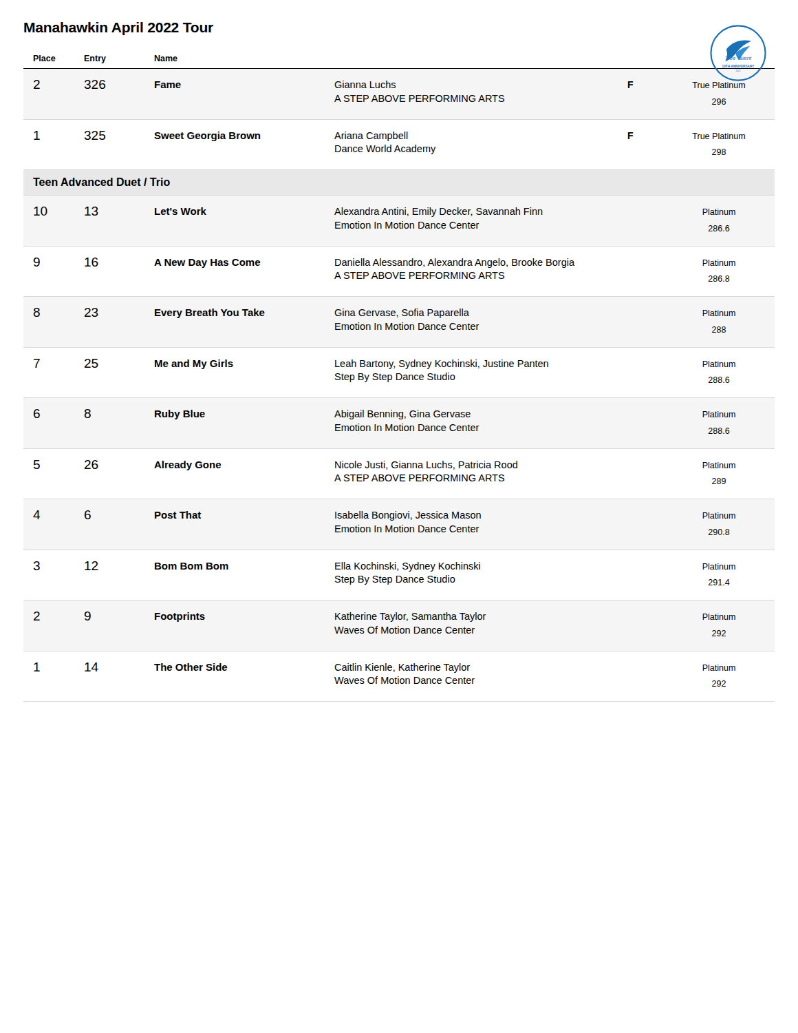True Talent 10TH ANNIVERSARY 2022
Manahawkin April 2022 Tour
| Place | Entry | Name | | | |
| --- | --- | --- | --- | --- | --- |
| 2 | 326 | Fame | Gianna Luchs A STEP ABOVE PERFORMING ARTS | F | True Platinum 296 |
| 1 | 325 | Sweet Georgia Brown | Ariana Campbell Dance World Academy | F | True Platinum 298 |
| Teen Advanced Duet / Trio |
| 10 | 13 | Let's Work | Alexandra Antini, Emily Decker, Savannah Finn Emotion In Motion Dance Center | | Platinum 286.6 |
| 9 | 16 | A New Day Has Come | Daniella Alessandro, Alexandra Angelo, Brooke Borgia A STEP ABOVE PERFORMING ARTS | | Platinum 286.8 |
| 8 | 23 | Every Breath You Take | Gina Gervase, Sofia Paparella Emotion In Motion Dance Center | | Platinum 288 |
| 7 | 25 | Me and My Girls | Leah Bartony, Sydney Kochinski, Justine Panten Step By Step Dance Studio | | Platinum 288.6 |
| 6 | 8 | Ruby Blue | Abigail Benning, Gina Gervase Emotion In Motion Dance Center | | Platinum 288.6 |
| 5 | 26 | Already Gone | Nicole Justi, Gianna Luchs, Patricia Rood A STEP ABOVE PERFORMING ARTS | | Platinum 289 |
| 4 | 6 | Post That | Isabella Bongiovi, Jessica Mason Emotion In Motion Dance Center | | Platinum 290.8 |
| 3 | 12 | Bom Bom Bom | Ella Kochinski, Sydney Kochinski Step By Step Dance Studio | | Platinum 291.4 |
| 2 | 9 | Footprints | Katherine Taylor, Samantha Taylor Waves Of Motion Dance Center | | Platinum 292 |
| 1 | 14 | The Other Side | Caitlin Kienle, Katherine Taylor Waves Of Motion Dance Center | | Platinum 292 |